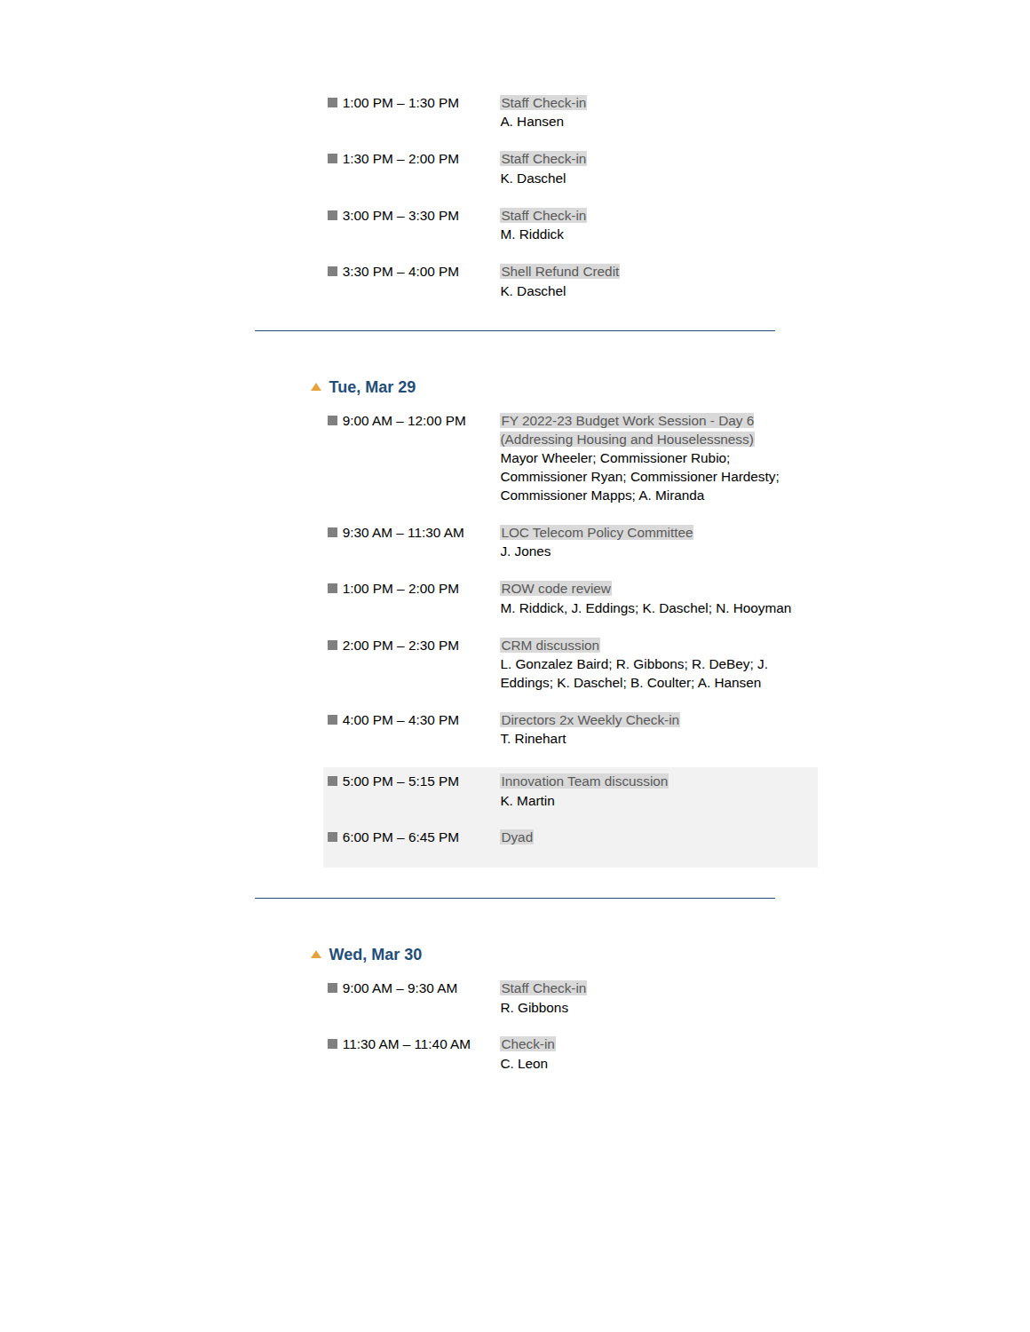1:00 PM – 1:30 PM
Staff Check-in
A. Hansen
1:30 PM – 2:00 PM
Staff Check-in
K. Daschel
3:00 PM – 3:30 PM
Staff Check-in
M. Riddick
3:30 PM – 4:00 PM
Shell Refund Credit
K. Daschel
Tue, Mar 29
9:00 AM – 12:00 PM
FY 2022-23 Budget Work Session - Day 6 (Addressing Housing and Houselessness)
Mayor Wheeler; Commissioner Rubio; Commissioner Ryan; Commissioner Hardesty; Commissioner Mapps; A. Miranda
9:30 AM – 11:30 AM
LOC Telecom Policy Committee
J. Jones
1:00 PM – 2:00 PM
ROW code review
M. Riddick, J. Eddings; K. Daschel; N. Hooyman
2:00 PM – 2:30 PM
CRM discussion
L. Gonzalez Baird; R. Gibbons; R. DeBey; J. Eddings; K. Daschel; B. Coulter; A. Hansen
4:00 PM – 4:30 PM
Directors 2x Weekly Check-in
T. Rinehart
5:00 PM – 5:15 PM
Innovation Team discussion
K. Martin
6:00 PM – 6:45 PM
Dyad
Wed, Mar 30
9:00 AM – 9:30 AM
Staff Check-in
R. Gibbons
11:30 AM – 11:40 AM
Check-in
C. Leon